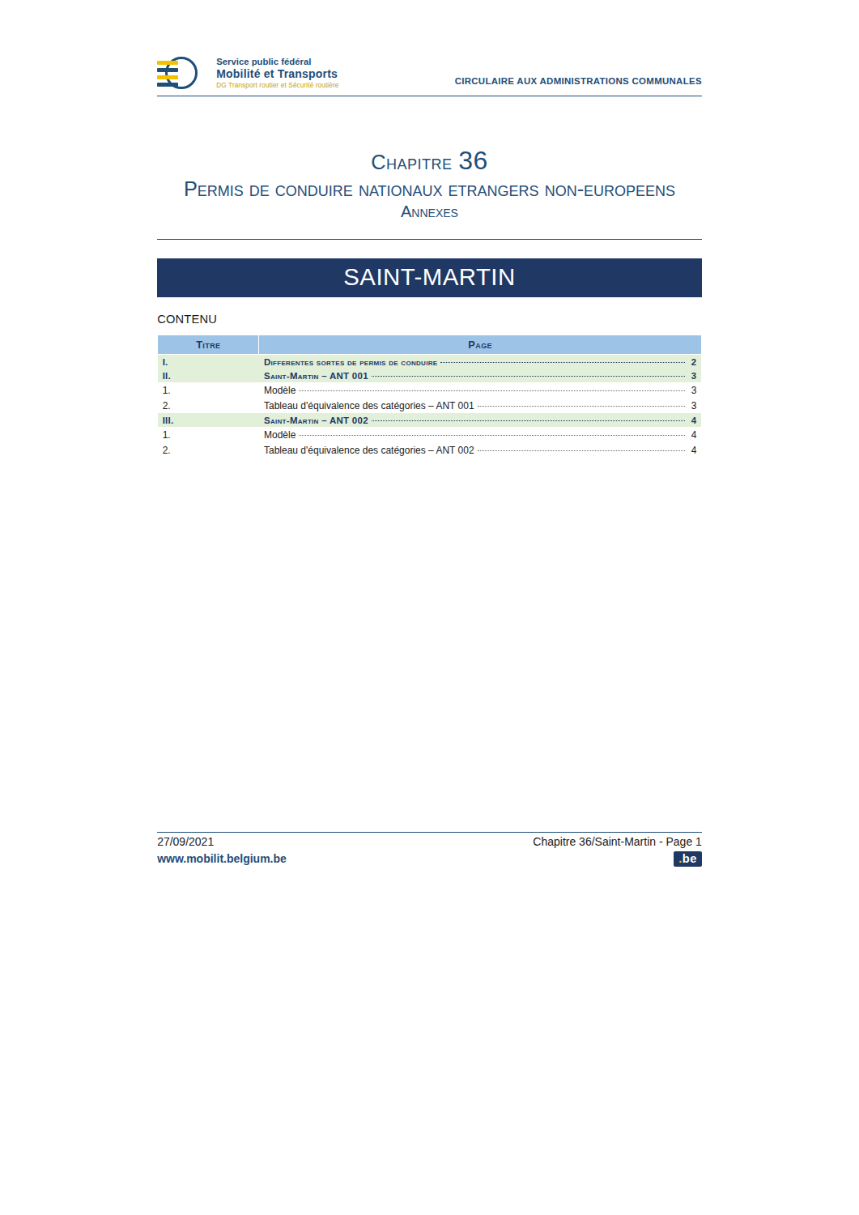Service public fédéral
Mobilité et Transports
DG Transport routier et Sécurité routière
Circulaire aux administrations communales
Chapitre 36
Permis de conduire nationaux etrangers non-europeens
Annexes
SAINT-MARTIN
CONTENU
| Titre | Page |
| --- | --- |
| I. | Differentes sortes de permis de conduire 2 |
| II. | Saint-Martin – ANT 001 3 |
| 1. | Modèle 3 |
| 2. | Tableau d'équivalence des catégories – ANT 001 3 |
| III. | Saint-Martin – ANT 002 4 |
| 1. | Modèle 4 |
| 2. | Tableau d'équivalence des catégories – ANT 002 4 |
27/09/2021
Chapitre 36/Saint-Martin - Page 1
www.mobilit.belgium.be . be